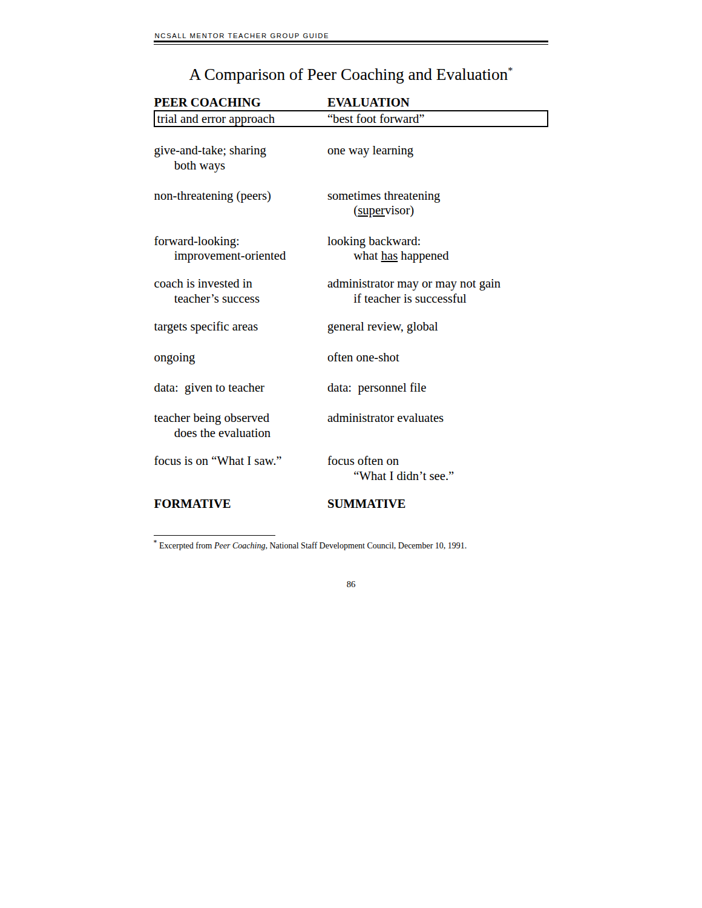NCSALL Mentor Teacher Group Guide
A Comparison of Peer Coaching and Evaluation*
| PEER COACHING | EVALUATION |
| trial and error approach | “best foot forward” |
| give-and-take; sharing both ways | one way learning |
| non-threatening (peers) | sometimes threatening ( super visor) |
| forward-looking: improvement-oriented | looking backward: what has happened |
| coach is invested in teacher’s success | administrator may or may not gain if teacher is successful |
| targets specific areas | general review, global |
| ongoing | often one-shot |
| data: given to teacher | data: personnel file |
| teacher being observed does the evaluation | administrator evaluates |
| focus is on “What I saw.” | focus often on “What I didn’t see.” |
| FORMATIVE | SUMMATIVE |
* Excerpted from Peer Coaching, National Staff Development Council, December 10, 1991.
86